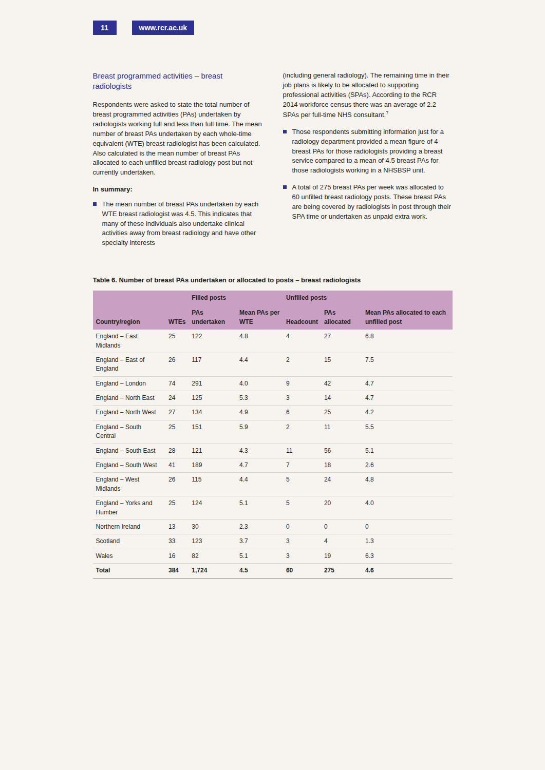11
www.rcr.ac.uk
Breast programmed activities – breast radiologists
Respondents were asked to state the total number of breast programmed activities (PAs) undertaken by radiologists working full and less than full time. The mean number of breast PAs undertaken by each whole-time equivalent (WTE) breast radiologist has been calculated. Also calculated is the mean number of breast PAs allocated to each unfilled breast radiology post but not currently undertaken.
In summary:
The mean number of breast PAs undertaken by each WTE breast radiologist was 4.5. This indicates that many of these individuals also undertake clinical activities away from breast radiology and have other specialty interests
(including general radiology). The remaining time in their job plans is likely to be allocated to supporting professional activities (SPAs). According to the RCR 2014 workforce census there was an average of 2.2 SPAs per full-time NHS consultant.7
Those respondents submitting information just for a radiology department provided a mean figure of 4 breast PAs for those radiologists providing a breast service compared to a mean of 4.5 breast PAs for those radiologists working in a NHSBSP unit.
A total of 275 breast PAs per week was allocated to 60 unfilled breast radiology posts. These breast PAs are being covered by radiologists in post through their SPA time or undertaken as unpaid extra work.
Table 6. Number of breast PAs undertaken or allocated to posts – breast radiologists
| | | Filled posts | Unfilled posts |
| --- | --- | --- | --- |
| Country/region | WTEs | PAs undertaken | Mean PAs per WTE | Headcount | PAs allocated | Mean PAs allocated to each unfilled post |
| England – East Midlands | 25 | 122 | 4.8 | 4 | 27 | 6.8 |
| England – East of England | 26 | 117 | 4.4 | 2 | 15 | 7.5 |
| England – London | 74 | 291 | 4.0 | 9 | 42 | 4.7 |
| England – North East | 24 | 125 | 5.3 | 3 | 14 | 4.7 |
| England – North West | 27 | 134 | 4.9 | 6 | 25 | 4.2 |
| England – South Central | 25 | 151 | 5.9 | 2 | 11 | 5.5 |
| England – South East | 28 | 121 | 4.3 | 11 | 56 | 5.1 |
| England – South West | 41 | 189 | 4.7 | 7 | 18 | 2.6 |
| England – West Midlands | 26 | 115 | 4.4 | 5 | 24 | 4.8 |
| England – Yorks and Humber | 25 | 124 | 5.1 | 5 | 20 | 4.0 |
| Northern Ireland | 13 | 30 | 2.3 | 0 | 0 | 0 |
| Scotland | 33 | 123 | 3.7 | 3 | 4 | 1.3 |
| Wales | 16 | 82 | 5.1 | 3 | 19 | 6.3 |
| Total | 384 | 1,724 | 4.5 | 60 | 275 | 4.6 |